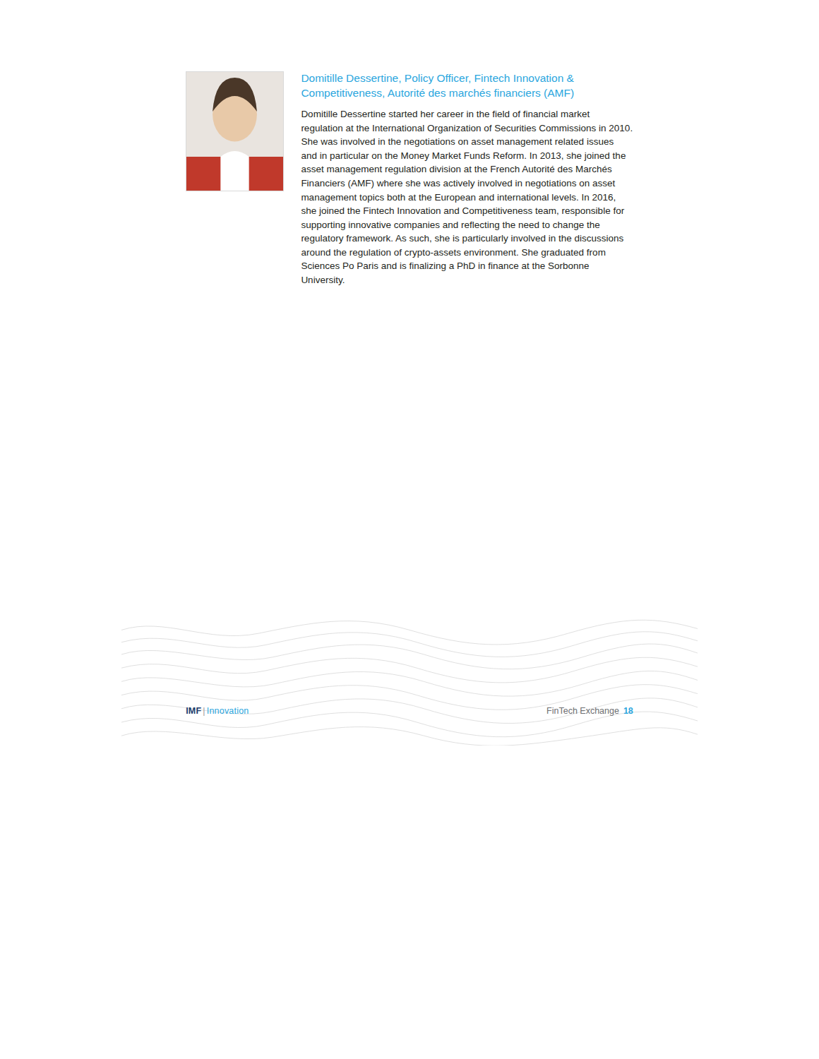Domitille Dessertine, Policy Officer, Fintech Innovation & Competitiveness, Autorité des marchés financiers (AMF)
Domitille Dessertine started her career in the field of financial market regulation at the International Organization of Securities Commissions in 2010. She was involved in the negotiations on asset management related issues and in particular on the Money Market Funds Reform. In 2013, she joined the asset management regulation division at the French Autorité des Marchés Financiers (AMF) where she was actively involved in negotiations on asset management topics both at the European and international levels. In 2016, she joined the Fintech Innovation and Competitiveness team, responsible for supporting innovative companies and reflecting the need to change the regulatory framework. As such, she is particularly involved in the discussions around the regulation of crypto-assets environment. She graduated from Sciences Po Paris and is finalizing a PhD in finance at the Sorbonne University.
IMF|Innovation
FinTech Exchange 18